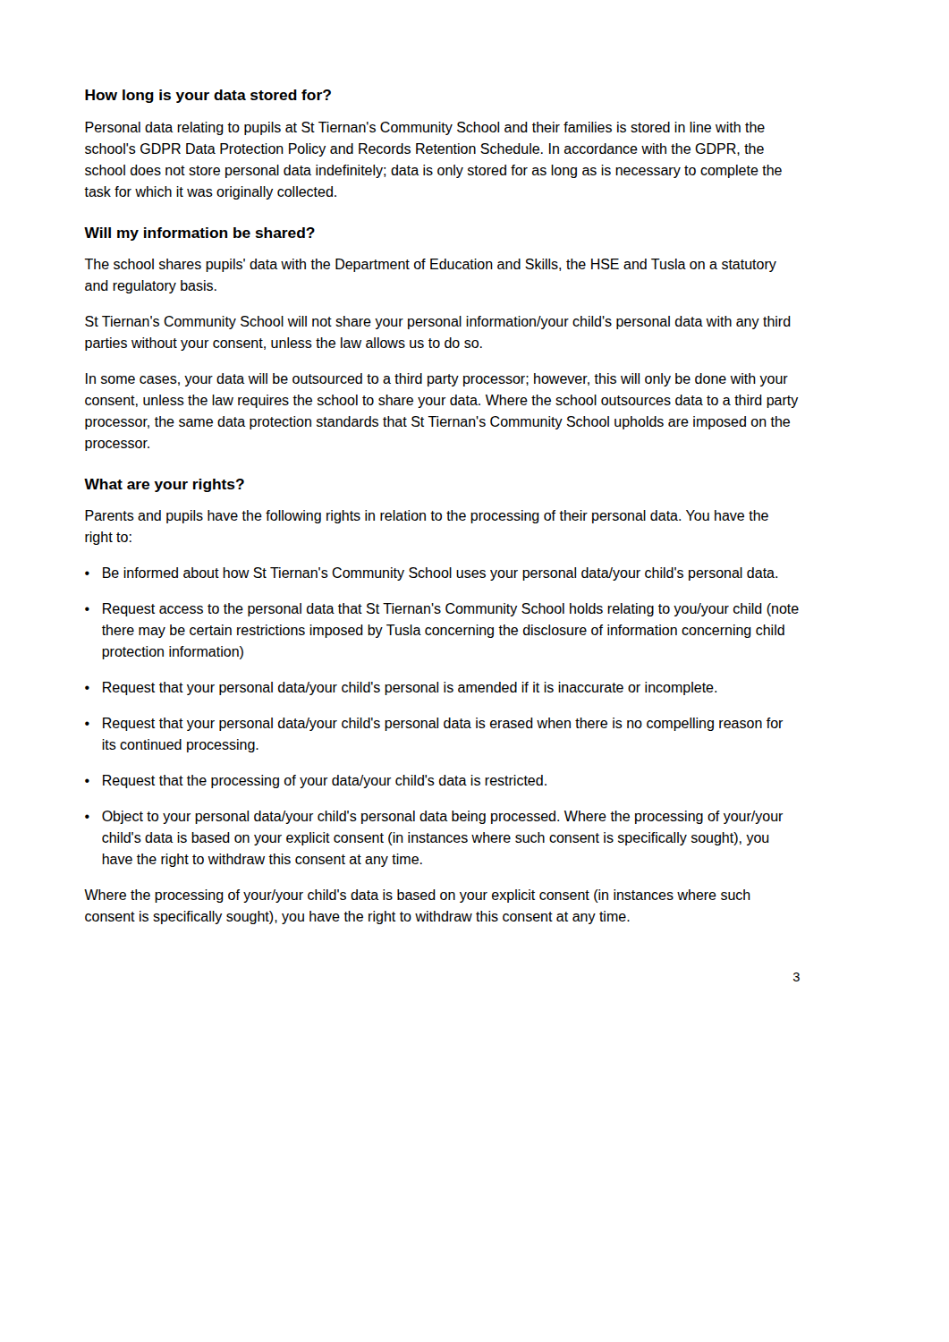How long is your data stored for?
Personal data relating to pupils at St Tiernan's Community School and their families is stored in line with the school's GDPR Data Protection Policy and Records Retention Schedule. In accordance with the GDPR, the school does not store personal data indefinitely; data is only stored for as long as is necessary to complete the task for which it was originally collected.
Will my information be shared?
The school shares pupils' data with the Department of Education and Skills, the HSE and Tusla on a statutory and regulatory basis.
St Tiernan's Community School will not share your personal information/your child's personal data with any third parties without your consent, unless the law allows us to do so.
In some cases, your data will be outsourced to a third party processor; however, this will only be done with your consent, unless the law requires the school to share your data. Where the school outsources data to a third party processor, the same data protection standards that St Tiernan's Community School upholds are imposed on the processor.
What are your rights?
Parents and pupils have the following rights in relation to the processing of their personal data. You have the right to:
Be informed about how St Tiernan's Community School uses your personal data/your child's personal data.
Request access to the personal data that St Tiernan's Community School holds relating to you/your child (note there may be certain restrictions imposed by Tusla concerning the disclosure of information concerning child protection information)
Request that your personal data/your child's personal is amended if it is inaccurate or incomplete.
Request that your personal data/your child's personal data is erased when there is no compelling reason for its continued processing.
Request that the processing of your data/your child's data is restricted.
Object to your personal data/your child's personal data being processed. Where the processing of your/your child's data is based on your explicit consent (in instances where such consent is specifically sought), you have the right to withdraw this consent at any time.
Where the processing of your/your child's data is based on your explicit consent (in instances where such consent is specifically sought), you have the right to withdraw this consent at any time.
3